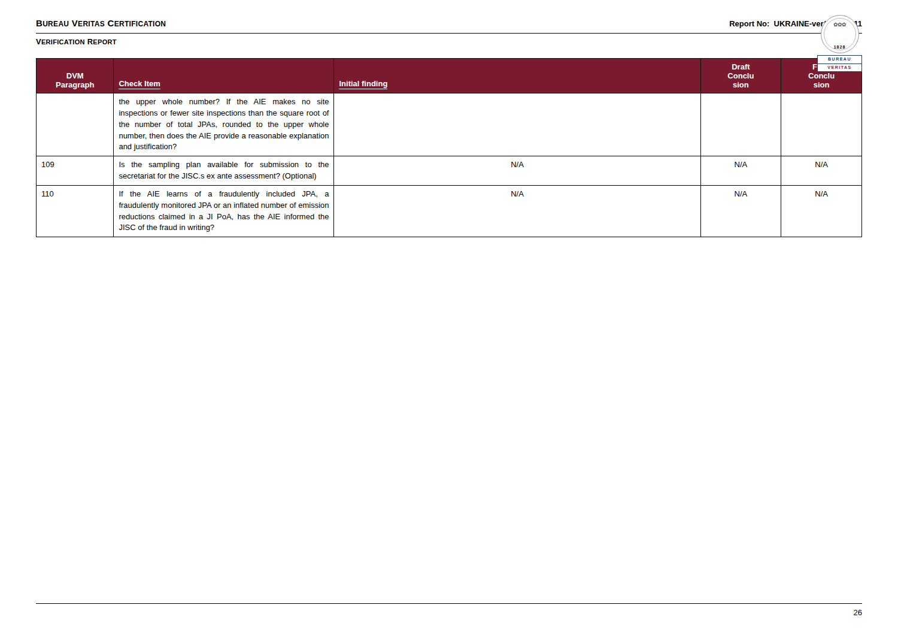BUREAU VERITAS CERTIFICATION
Report No: UKRAINE-ver/0249/2011
✿✿✿
1828
BUREAU
VERITAS
VERIFICATION REPORT
| DVM Paragraph | Check Item | Initial finding | Draft Conclu sion | Final Conclu sion |
| --- | --- | --- | --- | --- |
| | the upper whole number? If the AIE makes no site inspections or fewer site inspections than the square root of the number of total JPAs, rounded to the upper whole number, then does the AIE provide a reasonable explanation and justification? | | | |
| 109 | Is the sampling plan available for submission to the secretariat for the JISC.s ex ante assessment? (Optional) | N/A | N/A | N/A |
| 110 | If the AIE learns of a fraudulently included JPA, a fraudulently monitored JPA or an inflated number of emission reductions claimed in a JI PoA, has the AIE informed the JISC of the fraud in writing? | N/A | N/A | N/A |
26